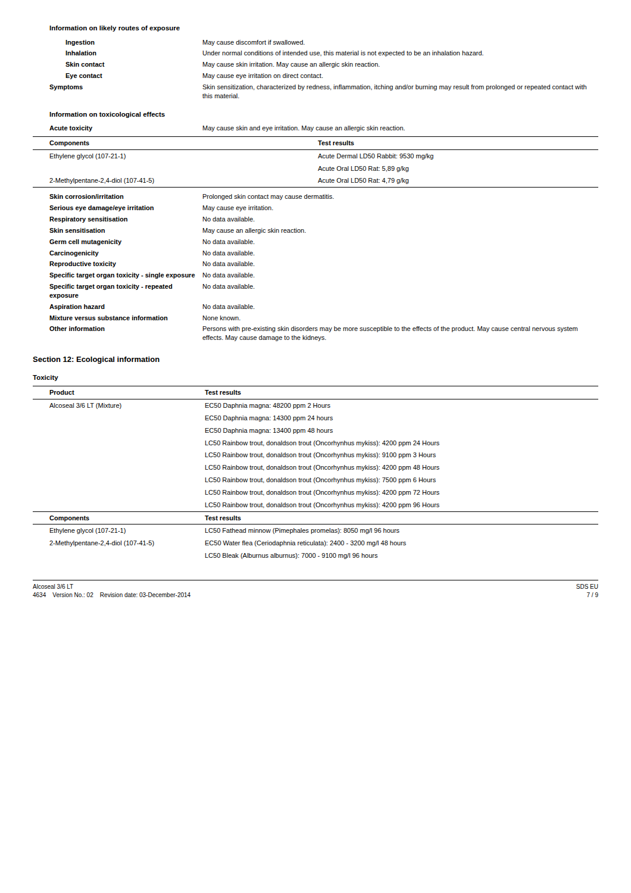Information on likely routes of exposure
| Ingestion | May cause discomfort if swallowed. |
| Inhalation | Under normal conditions of intended use, this material is not expected to be an inhalation hazard. |
| Skin contact | May cause skin irritation. May cause an allergic skin reaction. |
| Eye contact | May cause eye irritation on direct contact. |
| Symptoms | Skin sensitization, characterized by redness, inflammation, itching and/or burning may result from prolonged or repeated contact with this material. |
Information on toxicological effects
| Acute toxicity | May cause skin and eye irritation. May cause an allergic skin reaction. |
| Components | Test results |
| Ethylene glycol (107-21-1) | Acute Dermal LD50 Rabbit: 9530 mg/kg |
| | Acute Oral LD50 Rat: 5,89 g/kg |
| 2-Methylpentane-2,4-diol (107-41-5) | Acute Oral LD50 Rat: 4,79 g/kg |
| Skin corrosion/irritation | Prolonged skin contact may cause dermatitis. |
| Serious eye damage/eye irritation | May cause eye irritation. |
| Respiratory sensitisation | No data available. |
| Skin sensitisation | May cause an allergic skin reaction. |
| Germ cell mutagenicity | No data available. |
| Carcinogenicity | No data available. |
| Reproductive toxicity | No data available. |
| Specific target organ toxicity - single exposure | No data available. |
| Specific target organ toxicity - repeated exposure | No data available. |
| Aspiration hazard | No data available. |
| Mixture versus substance information | None known. |
| Other information | Persons with pre-existing skin disorders may be more susceptible to the effects of the product. May cause central nervous system effects. May cause damage to the kidneys. |
Section 12: Ecological information
Toxicity
| Product | Test results |
| Alcoseal 3/6 LT (Mixture) | EC50 Daphnia magna: 48200 ppm 2 Hours |
| | EC50 Daphnia magna: 14300 ppm 24 hours |
| | EC50 Daphnia magna: 13400 ppm 48 hours |
| | LC50 Rainbow trout, donaldson trout (Oncorhynhus mykiss): 4200 ppm 24 Hours |
| | LC50 Rainbow trout, donaldson trout (Oncorhynhus mykiss): 9100 ppm 3 Hours |
| | LC50 Rainbow trout, donaldson trout (Oncorhynhus mykiss): 4200 ppm 48 Hours |
| | LC50 Rainbow trout, donaldson trout (Oncorhynhus mykiss): 7500 ppm 6 Hours |
| | LC50 Rainbow trout, donaldson trout (Oncorhynhus mykiss): 4200 ppm 72 Hours |
| | LC50 Rainbow trout, donaldson trout (Oncorhynhus mykiss): 4200 ppm 96 Hours |
| Components | Test results |
| Ethylene glycol (107-21-1) | LC50 Fathead minnow (Pimephales promelas): 8050 mg/l 96 hours |
| 2-Methylpentane-2,4-diol (107-41-5) | EC50 Water flea (Ceriodaphnia reticulata): 2400 - 3200 mg/l 48 hours |
| | LC50 Bleak (Alburnus alburnus): 7000 - 9100 mg/l 96 hours |
Alcoseal 3/6 LT
SDS EU
4634 Version No.: 02 Revision date: 03-December-2014
7 / 9